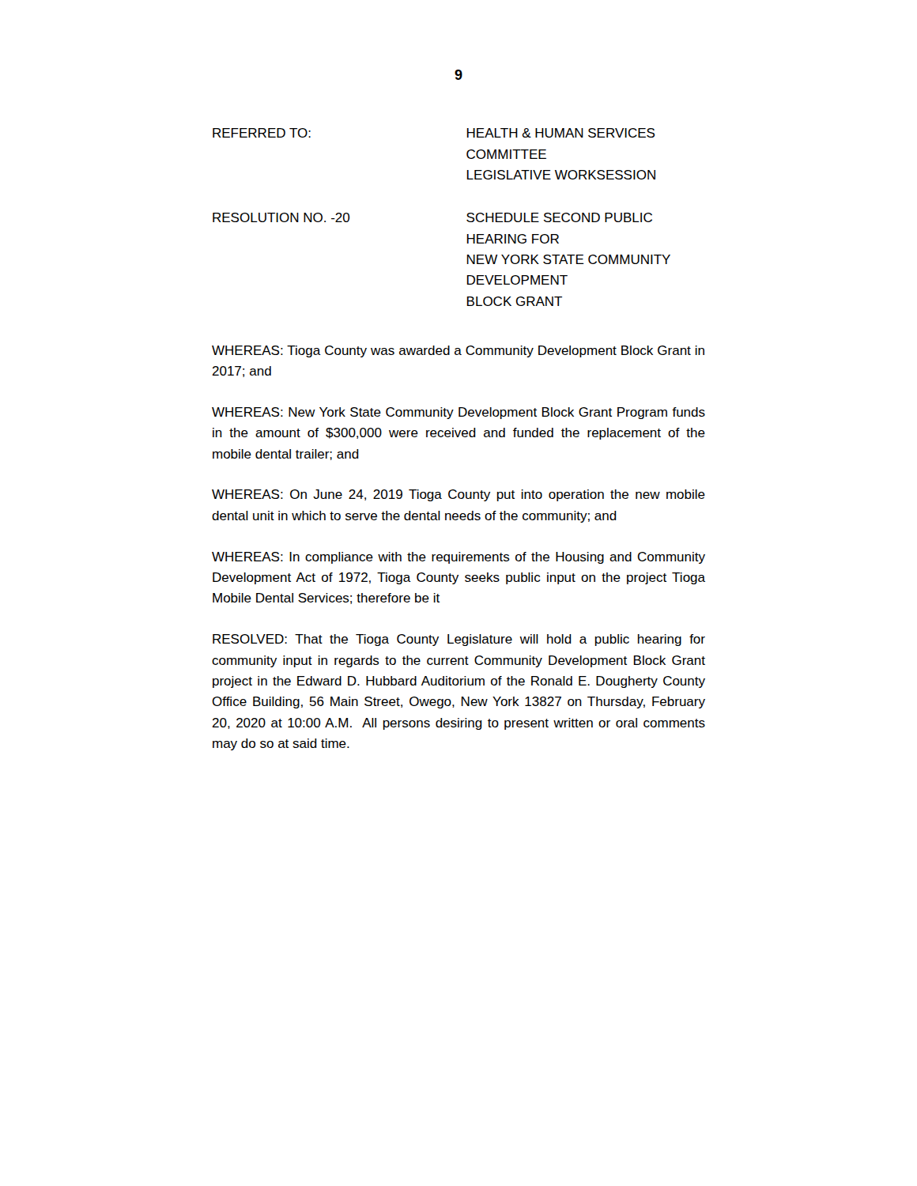9
REFERRED TO:
HEALTH & HUMAN SERVICES COMMITTEE LEGISLATIVE WORKSESSION
RESOLUTION NO. -20
SCHEDULE SECOND PUBLIC HEARING FOR NEW YORK STATE COMMUNITY DEVELOPMENT BLOCK GRANT
WHEREAS: Tioga County was awarded a Community Development Block Grant in 2017; and
WHEREAS: New York State Community Development Block Grant Program funds in the amount of $300,000 were received and funded the replacement of the mobile dental trailer; and
WHEREAS: On June 24, 2019 Tioga County put into operation the new mobile dental unit in which to serve the dental needs of the community; and
WHEREAS: In compliance with the requirements of the Housing and Community Development Act of 1972, Tioga County seeks public input on the project Tioga Mobile Dental Services; therefore be it
RESOLVED: That the Tioga County Legislature will hold a public hearing for community input in regards to the current Community Development Block Grant project in the Edward D. Hubbard Auditorium of the Ronald E. Dougherty County Office Building, 56 Main Street, Owego, New York 13827 on Thursday, February 20, 2020 at 10:00 A.M. All persons desiring to present written or oral comments may do so at said time.